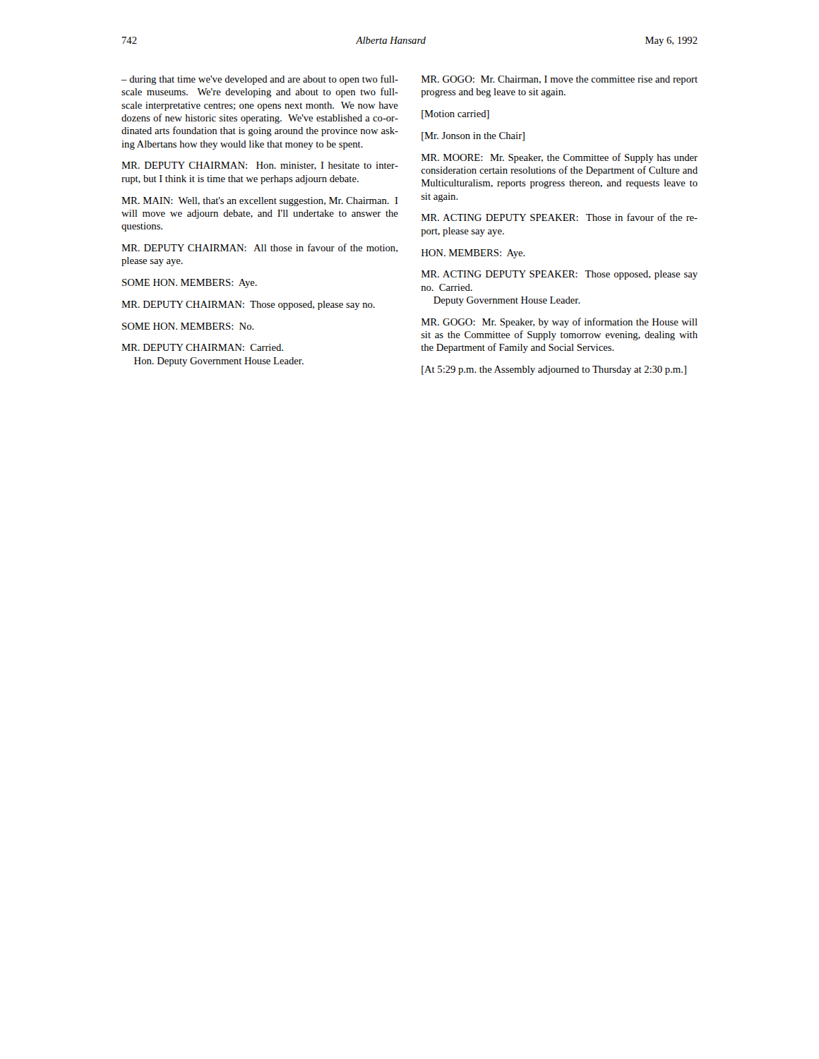742 Alberta Hansard May 6, 1992
– during that time we've developed and are about to open two full-scale museums. We're developing and about to open two full-scale interpretative centres; one opens next month. We now have dozens of new historic sites operating. We've established a co-ordinated arts foundation that is going around the province now asking Albertans how they would like that money to be spent.
Mr. Deputy Chairman: Hon. minister, I hesitate to interrupt, but I think it is time that we perhaps adjourn debate.
Mr. Main: Well, that's an excellent suggestion, Mr. Chairman. I will move we adjourn debate, and I'll undertake to answer the questions.
Mr. Deputy Chairman: All those in favour of the motion, please say aye.
Some Hon. Members: Aye.
Mr. Deputy Chairman: Those opposed, please say no.
Some Hon. Members: No.
Mr. Deputy Chairman: Carried.
Hon. Deputy Government House Leader.
Mr. Gogo: Mr. Chairman, I move the committee rise and report progress and beg leave to sit again.
[Motion carried]
[Mr. Jonson in the Chair]
Mr. Moore: Mr. Speaker, the Committee of Supply has under consideration certain resolutions of the Department of Culture and Multiculturalism, reports progress thereon, and requests leave to sit again.
Mr. Acting Deputy Speaker: Those in favour of the report, please say aye.
Hon. Members: Aye.
Mr. Acting Deputy Speaker: Those opposed, please say no. Carried.
Deputy Government House Leader.
Mr. Gogo: Mr. Speaker, by way of information the House will sit as the Committee of Supply tomorrow evening, dealing with the Department of Family and Social Services.
[At 5:29 p.m. the Assembly adjourned to Thursday at 2:30 p.m.]